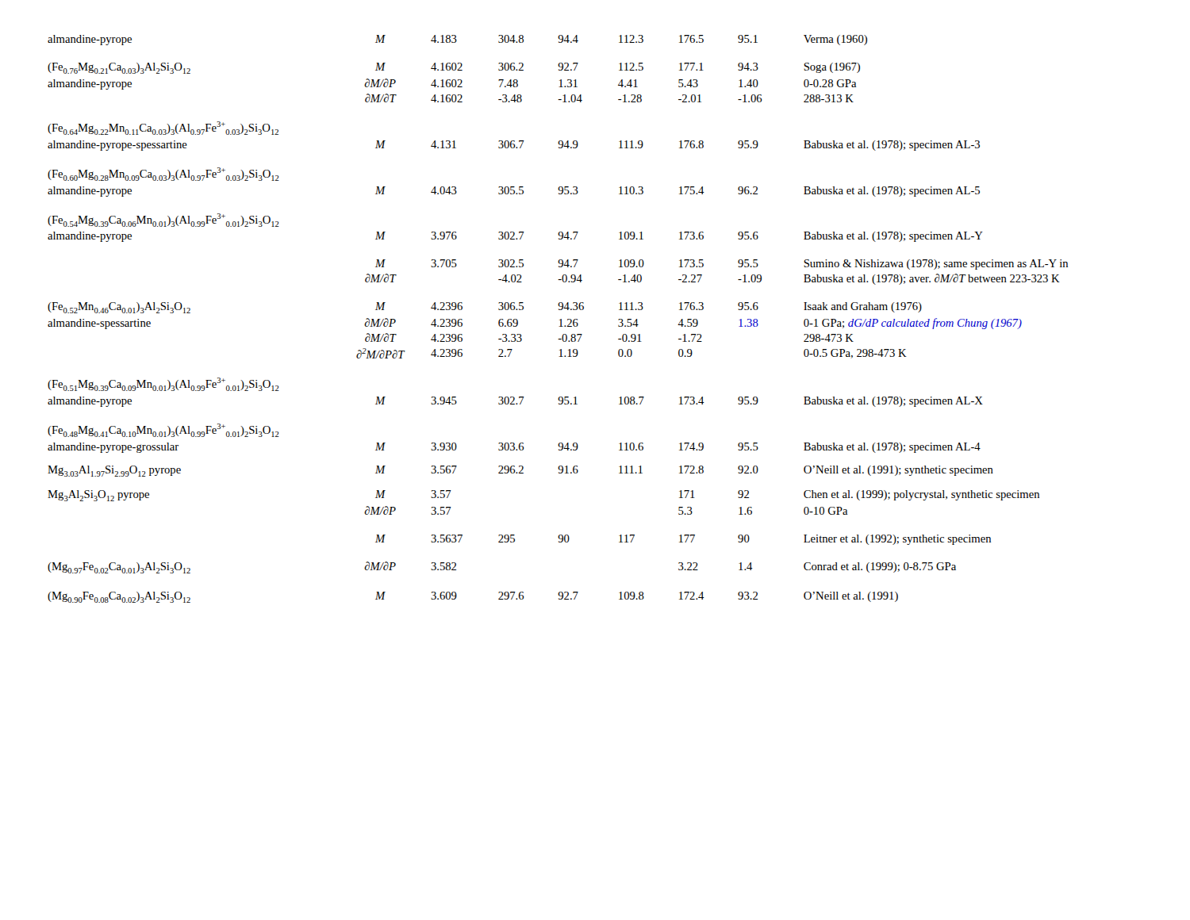| almandine-pyrope | M | 4.183 | 304.8 | 94.4 | 112.3 | 176.5 | 95.1 | Verma (1960) |
| (Fe 0.76 Mg 0.21 Ca 0.03 ) 3 Al 2 Si 3 O 12 | M | 4.1602 | 306.2 | 92.7 | 112.5 | 177.1 | 94.3 | Soga (1967) |
| almandine-pyrope | ∂M/∂P | 4.1602 | 7.48 | 1.31 | 4.41 | 5.43 | 1.40 | 0-0.28 GPa |
| | ∂M/∂T | 4.1602 | -3.48 | -1.04 | -1.28 | -2.01 | -1.06 | 288-313 K |
| (Fe 0.64 Mg 0.22 Mn 0.11 Ca 0.03 ) 3 (Al 0.97 Fe 3+ 0.03 ) 2 Si 3 O 12 | | | | | | | | |
| almandine-pyrope-spessartine | M | 4.131 | 306.7 | 94.9 | 111.9 | 176.8 | 95.9 | Babuska et al. (1978); specimen AL-3 |
| (Fe 0.60 Mg 0.28 Mn 0.09 Ca 0.03 ) 3 (Al 0.97 Fe 3+ 0.03 ) 2 Si 3 O 12 | | | | | | | | |
| almandine-pyrope | M | 4.043 | 305.5 | 95.3 | 110.3 | 175.4 | 96.2 | Babuska et al. (1978); specimen AL-5 |
| (Fe 0.54 Mg 0.39 Ca 0.06 Mn 0.01 ) 3 (Al 0.99 Fe 3+ 0.01 ) 2 Si 3 O 12 | | | | | | | | |
| almandine-pyrope | M | 3.976 | 302.7 | 94.7 | 109.1 | 173.6 | 95.6 | Babuska et al. (1978); specimen AL-Y |
| | M | 3.705 | 302.5 | 94.7 | 109.0 | 173.5 | 95.5 | Sumino & Nishizawa (1978); same specimen as AL-Y in |
| | ∂M/∂T | | -4.02 | -0.94 | -1.40 | -2.27 | -1.09 | Babuska et al. (1978); aver. ∂M/∂T between 223-323 K |
| (Fe 0.52 Mn 0.46 Ca 0.01 ) 3 Al 2 Si 3 O 12 | M | 4.2396 | 306.5 | 94.36 | 111.3 | 176.3 | 95.6 | Isaak and Graham (1976) |
| almandine-spessartine | ∂M/∂P | 4.2396 | 6.69 | 1.26 | 3.54 | 4.59 | 1.38 | 0-1 GPa; dG/dP calculated from Chung (1967) |
| | ∂M/∂T | 4.2396 | -3.33 | -0.87 | -0.91 | -1.72 | | 298-473 K |
| | ∂ 2 M/∂P∂T | 4.2396 | 2.7 | 1.19 | 0.0 | 0.9 | | 0-0.5 GPa, 298-473 K |
| (Fe 0.51 Mg 0.39 Ca 0.09 Mn 0.01 ) 3 (Al 0.99 Fe 3+ 0.01 ) 2 Si 3 O 12 | | | | | | | | |
| almandine-pyrope | M | 3.945 | 302.7 | 95.1 | 108.7 | 173.4 | 95.9 | Babuska et al. (1978); specimen AL-X |
| (Fe 0.48 Mg 0.41 Ca 0.10 Mn 0.01 ) 3 (Al 0.99 Fe 3+ 0.01 ) 2 Si 3 O 12 | | | | | | | | |
| almandine-pyrope-grossular | M | 3.930 | 303.6 | 94.9 | 110.6 | 174.9 | 95.5 | Babuska et al. (1978); specimen AL-4 |
| Mg 3.03 Al 1.97 Si 2.99 O 12 pyrope | M | 3.567 | 296.2 | 91.6 | 111.1 | 172.8 | 92.0 | O’Neill et al. (1991); synthetic specimen |
| Mg 3 Al 2 Si 3 O 12 pyrope | M | 3.57 | | | | 171 | 92 | Chen et al. (1999); polycrystal, synthetic specimen |
| | ∂M/∂P | 3.57 | | | | 5.3 | 1.6 | 0-10 GPa |
| | M | 3.5637 | 295 | 90 | 117 | 177 | 90 | Leitner et al. (1992); synthetic specimen |
| (Mg 0.97 Fe 0.02 Ca 0.01 ) 3 Al 2 Si 3 O 12 | ∂M/∂P | 3.582 | | | | 3.22 | 1.4 | Conrad et al. (1999); 0-8.75 GPa |
| (Mg 0.90 Fe 0.08 Ca 0.02 ) 3 Al 2 Si 3 O 12 | M | 3.609 | 297.6 | 92.7 | 109.8 | 172.4 | 93.2 | O’Neill et al. (1991) |